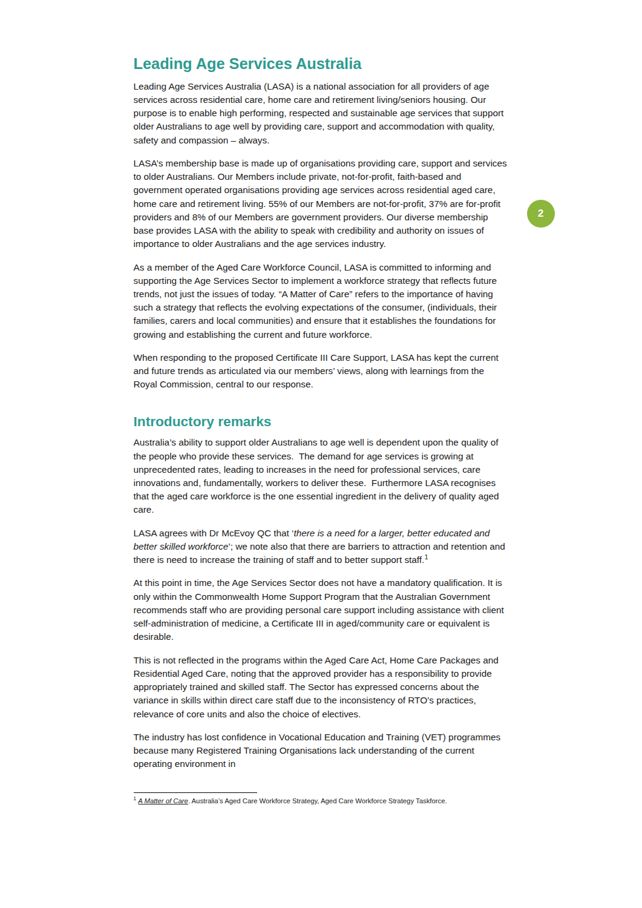2
Leading Age Services Australia
Leading Age Services Australia (LASA) is a national association for all providers of age services across residential care, home care and retirement living/seniors housing. Our purpose is to enable high performing, respected and sustainable age services that support older Australians to age well by providing care, support and accommodation with quality, safety and compassion – always.
LASA’s membership base is made up of organisations providing care, support and services to older Australians. Our Members include private, not-for-profit, faith-based and government operated organisations providing age services across residential aged care, home care and retirement living. 55% of our Members are not-for-profit, 37% are for-profit providers and 8% of our Members are government providers. Our diverse membership base provides LASA with the ability to speak with credibility and authority on issues of importance to older Australians and the age services industry.
As a member of the Aged Care Workforce Council, LASA is committed to informing and supporting the Age Services Sector to implement a workforce strategy that reflects future trends, not just the issues of today. “A Matter of Care” refers to the importance of having such a strategy that reflects the evolving expectations of the consumer, (individuals, their families, carers and local communities) and ensure that it establishes the foundations for growing and establishing the current and future workforce.
When responding to the proposed Certificate III Care Support, LASA has kept the current and future trends as articulated via our members’ views, along with learnings from the Royal Commission, central to our response.
Introductory remarks
Australia’s ability to support older Australians to age well is dependent upon the quality of the people who provide these services. The demand for age services is growing at unprecedented rates, leading to increases in the need for professional services, care innovations and, fundamentally, workers to deliver these. Furthermore LASA recognises that the aged care workforce is the one essential ingredient in the delivery of quality aged care.
LASA agrees with Dr McEvoy QC that ‘there is a need for a larger, better educated and better skilled workforce’; we note also that there are barriers to attraction and retention and there is need to increase the training of staff and to better support staff.1
At this point in time, the Age Services Sector does not have a mandatory qualification. It is only within the Commonwealth Home Support Program that the Australian Government recommends staff who are providing personal care support including assistance with client self-administration of medicine, a Certificate III in aged/community care or equivalent is desirable.
This is not reflected in the programs within the Aged Care Act, Home Care Packages and Residential Aged Care, noting that the approved provider has a responsibility to provide appropriately trained and skilled staff. The Sector has expressed concerns about the variance in skills within direct care staff due to the inconsistency of RTO’s practices, relevance of core units and also the choice of electives.
The industry has lost confidence in Vocational Education and Training (VET) programmes because many Registered Training Organisations lack understanding of the current operating environment in
1 A Matter of Care. Australia’s Aged Care Workforce Strategy, Aged Care Workforce Strategy Taskforce.